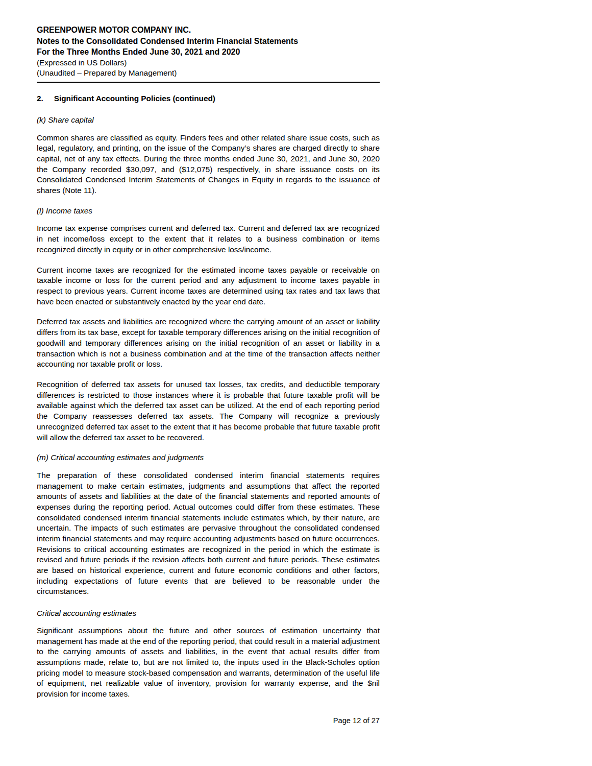GREENPOWER MOTOR COMPANY INC.
Notes to the Consolidated Condensed Interim Financial Statements
For the Three Months Ended June 30, 2021 and 2020
(Expressed in US Dollars)
(Unaudited – Prepared by Management)
2. Significant Accounting Policies (continued)
(k) Share capital
Common shares are classified as equity. Finders fees and other related share issue costs, such as legal, regulatory, and printing, on the issue of the Company’s shares are charged directly to share capital, net of any tax effects. During the three months ended June 30, 2021, and June 30, 2020 the Company recorded $30,097, and ($12,075) respectively, in share issuance costs on its Consolidated Condensed Interim Statements of Changes in Equity in regards to the issuance of shares (Note 11).
(l) Income taxes
Income tax expense comprises current and deferred tax. Current and deferred tax are recognized in net income/loss except to the extent that it relates to a business combination or items recognized directly in equity or in other comprehensive loss/income.
Current income taxes are recognized for the estimated income taxes payable or receivable on taxable income or loss for the current period and any adjustment to income taxes payable in respect to previous years. Current income taxes are determined using tax rates and tax laws that have been enacted or substantively enacted by the year end date.
Deferred tax assets and liabilities are recognized where the carrying amount of an asset or liability differs from its tax base, except for taxable temporary differences arising on the initial recognition of goodwill and temporary differences arising on the initial recognition of an asset or liability in a transaction which is not a business combination and at the time of the transaction affects neither accounting nor taxable profit or loss.
Recognition of deferred tax assets for unused tax losses, tax credits, and deductible temporary differences is restricted to those instances where it is probable that future taxable profit will be available against which the deferred tax asset can be utilized. At the end of each reporting period the Company reassesses deferred tax assets. The Company will recognize a previously unrecognized deferred tax asset to the extent that it has become probable that future taxable profit will allow the deferred tax asset to be recovered.
(m) Critical accounting estimates and judgments
The preparation of these consolidated condensed interim financial statements requires management to make certain estimates, judgments and assumptions that affect the reported amounts of assets and liabilities at the date of the financial statements and reported amounts of expenses during the reporting period. Actual outcomes could differ from these estimates. These consolidated condensed interim financial statements include estimates which, by their nature, are uncertain. The impacts of such estimates are pervasive throughout the consolidated condensed interim financial statements and may require accounting adjustments based on future occurrences. Revisions to critical accounting estimates are recognized in the period in which the estimate is revised and future periods if the revision affects both current and future periods. These estimates are based on historical experience, current and future economic conditions and other factors, including expectations of future events that are believed to be reasonable under the circumstances.
Critical accounting estimates
Significant assumptions about the future and other sources of estimation uncertainty that management has made at the end of the reporting period, that could result in a material adjustment to the carrying amounts of assets and liabilities, in the event that actual results differ from assumptions made, relate to, but are not limited to, the inputs used in the Black-Scholes option pricing model to measure stock-based compensation and warrants, determination of the useful life of equipment, net realizable value of inventory, provision for warranty expense, and the $nil provision for income taxes.
Page 12 of 27